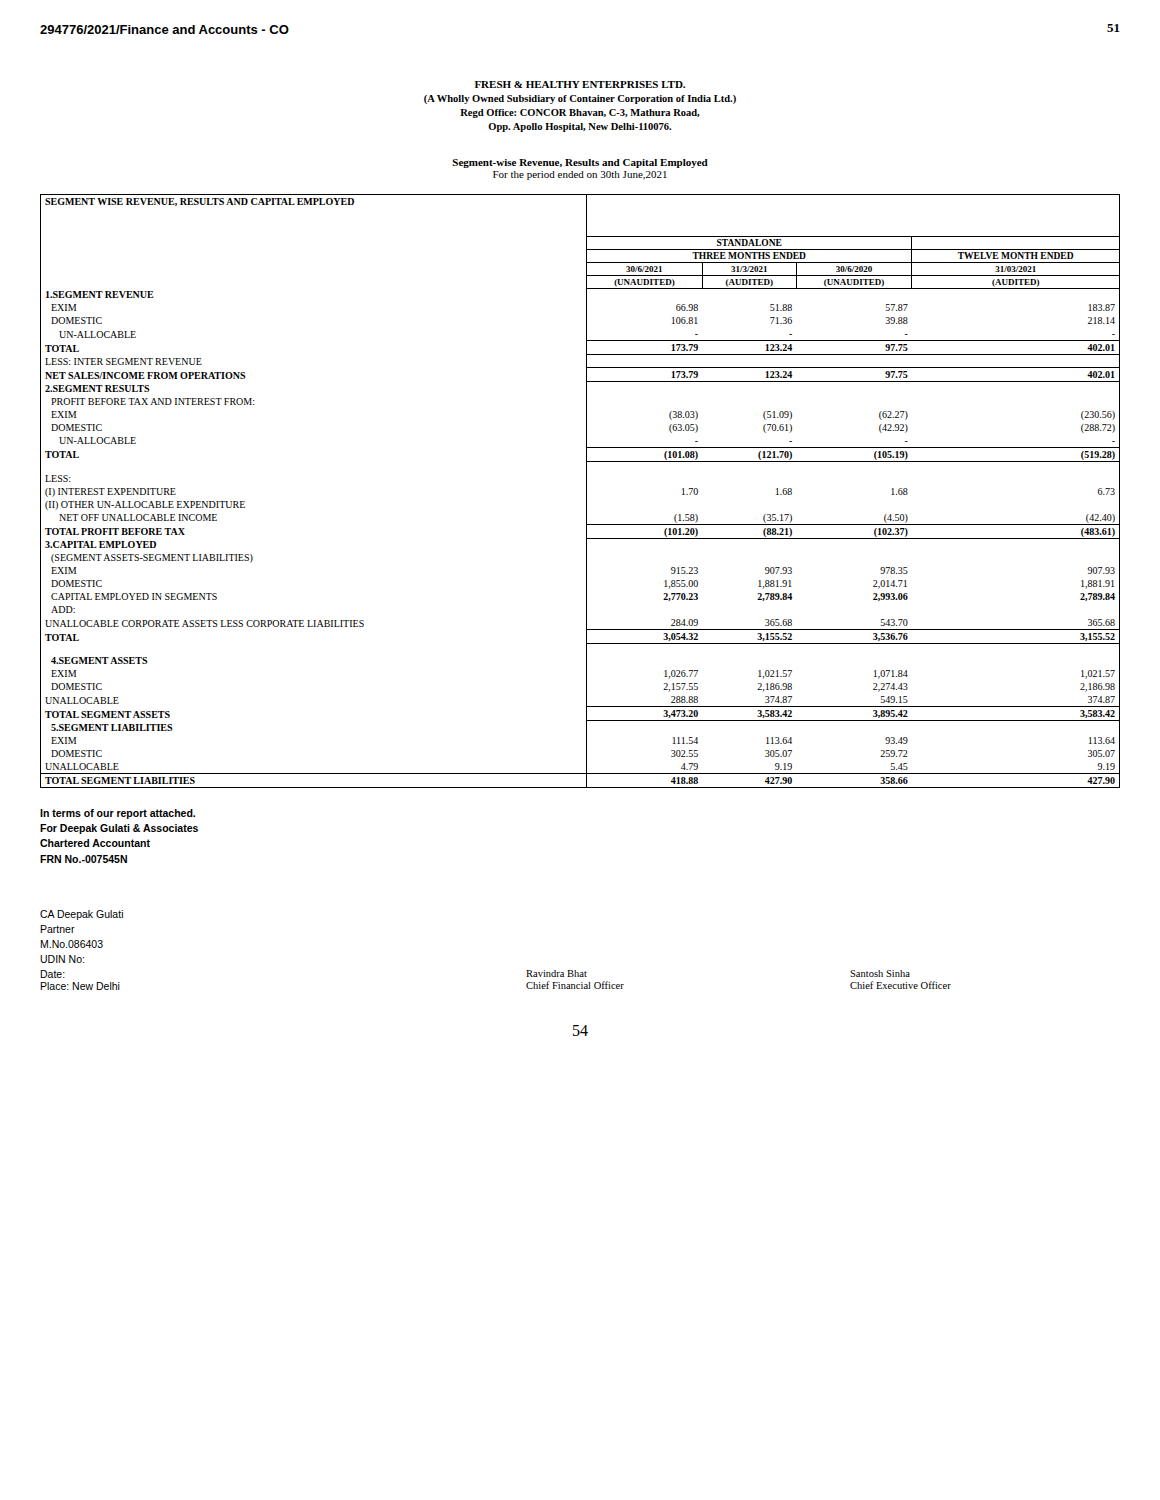51
294776/2021/Finance and Accounts - CO
FRESH & HEALTHY ENTERPRISES LTD.
(A Wholly Owned Subsidiary of Container Corporation of India Ltd.)
Regd Office: CONCOR Bhavan, C-3, Mathura Road,
Opp. Apollo Hospital, New Delhi-110076.
Segment-wise Revenue, Results and Capital Employed
For the period ended on 30th June,2021
| SEGMENT WISE REVENUE, RESULTS AND CAPITAL EMPLOYED | |
| | STANDALONE | |
| | THREE MONTHS ENDED | TWELVE MONTH ENDED |
| | 30/6/2021 | 31/3/2021 | 30/6/2020 | 31/03/2021 |
| | (UNAUDITED) | (AUDITED) | (UNAUDITED) | (AUDITED) |
| 1.SEGMENT REVENUE | | | | |
| EXIM | 66.98 | 51.88 | 57.87 | 183.87 |
| DOMESTIC | 106.81 | 71.36 | 39.88 | 218.14 |
| UN-ALLOCABLE | - | - | - | - |
| TOTAL | 173.79 | 123.24 | 97.75 | 402.01 |
| LESS: INTER SEGMENT REVENUE | | | | |
| NET SALES/INCOME FROM OPERATIONS | 173.79 | 123.24 | 97.75 | 402.01 |
| 2.SEGMENT RESULTS | | | | |
| PROFIT BEFORE TAX AND INTEREST FROM: | | | | |
| EXIM | (38.03) | (51.09) | (62.27) | (230.56) |
| DOMESTIC | (63.05) | (70.61) | (42.92) | (288.72) |
| UN-ALLOCABLE | - | - | - | - |
| TOTAL | (101.08) | (121.70) | (105.19) | (519.28) |
| LESS: | | | | |
| (I) INTEREST EXPENDITURE | 1.70 | 1.68 | 1.68 | 6.73 |
| (II) OTHER UN-ALLOCABLE EXPENDITURE | | | | |
| NET OFF UNALLOCABLE INCOME | (1.58) | (35.17) | (4.50) | (42.40) |
| TOTAL PROFIT BEFORE TAX | (101.20) | (88.21) | (102.37) | (483.61) |
| 3.CAPITAL EMPLOYED | | | | |
| (SEGMENT ASSETS-SEGMENT LIABILITIES) | | | | |
| EXIM | 915.23 | 907.93 | 978.35 | 907.93 |
| DOMESTIC | 1,855.00 | 1,881.91 | 2,014.71 | 1,881.91 |
| CAPITAL EMPLOYED IN SEGMENTS | 2,770.23 | 2,789.84 | 2,993.06 | 2,789.84 |
| ADD: | | | | |
| UNALLOCABLE CORPORATE ASSETS LESS CORPORATE LIABILITIES | 284.09 | 365.68 | 543.70 | 365.68 |
| TOTAL | 3,054.32 | 3,155.52 | 3,536.76 | 3,155.52 |
| 4.SEGMENT ASSETS | | | | |
| EXIM | 1,026.77 | 1,021.57 | 1,071.84 | 1,021.57 |
| DOMESTIC | 2,157.55 | 2,186.98 | 2,274.43 | 2,186.98 |
| UNALLOCABLE | 288.88 | 374.87 | 549.15 | 374.87 |
| TOTAL SEGMENT ASSETS | 3,473.20 | 3,583.42 | 3,895.42 | 3,583.42 |
| 5.SEGMENT LIABILITIES | | | | |
| EXIM | 111.54 | 113.64 | 93.49 | 113.64 |
| DOMESTIC | 302.55 | 305.07 | 259.72 | 305.07 |
| UNALLOCABLE | 4.79 | 9.19 | 5.45 | 9.19 |
| TOTAL SEGMENT LIABILITIES | 418.88 | 427.90 | 358.66 | 427.90 |
In terms of our report attached.
For Deepak Gulati & Associates
Chartered Accountant
FRN No.-007545N
CA Deepak Gulati
Partner
M.No.086403
UDIN No:
| Date: | Ravindra Bhat | Santosh Sinha |
| Place: New Delhi | Chief Financial Officer | Chief Executive Officer |
54